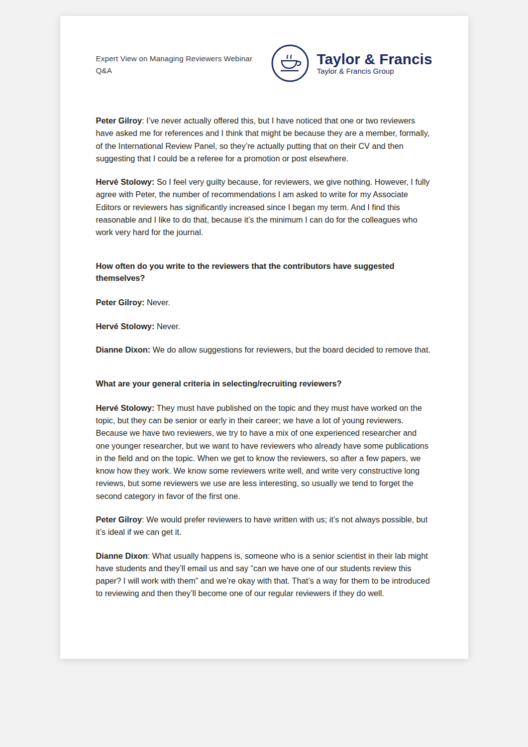Expert View on Managing Reviewers Webinar Q&A
Taylor & Francis
Taylor & Francis Group
Peter Gilroy: I’ve never actually offered this, but I have noticed that one or two reviewers have asked me for references and I think that might be because they are a member, formally, of the International Review Panel, so they’re actually putting that on their CV and then suggesting that I could be a referee for a promotion or post elsewhere.
Hervé Stolowy: So I feel very guilty because, for reviewers, we give nothing. However, I fully agree with Peter, the number of recommendations I am asked to write for my Associate Editors or reviewers has significantly increased since I began my term. And I find this reasonable and I like to do that, because it’s the minimum I can do for the colleagues who work very hard for the journal.
How often do you write to the reviewers that the contributors have suggested themselves?
Peter Gilroy: Never.
Hervé Stolowy: Never.
Dianne Dixon: We do allow suggestions for reviewers, but the board decided to remove that.
What are your general criteria in selecting/recruiting reviewers?
Hervé Stolowy: They must have published on the topic and they must have worked on the topic, but they can be senior or early in their career; we have a lot of young reviewers. Because we have two reviewers, we try to have a mix of one experienced researcher and one younger researcher, but we want to have reviewers who already have some publications in the field and on the topic. When we get to know the reviewers, so after a few papers, we know how they work. We know some reviewers write well, and write very constructive long reviews, but some reviewers we use are less interesting, so usually we tend to forget the second category in favor of the first one.
Peter Gilroy: We would prefer reviewers to have written with us; it’s not always possible, but it’s ideal if we can get it.
Dianne Dixon: What usually happens is, someone who is a senior scientist in their lab might have students and they’ll email us and say “can we have one of our students review this paper? I will work with them” and we’re okay with that. That’s a way for them to be introduced to reviewing and then they’ll become one of our regular reviewers if they do well.